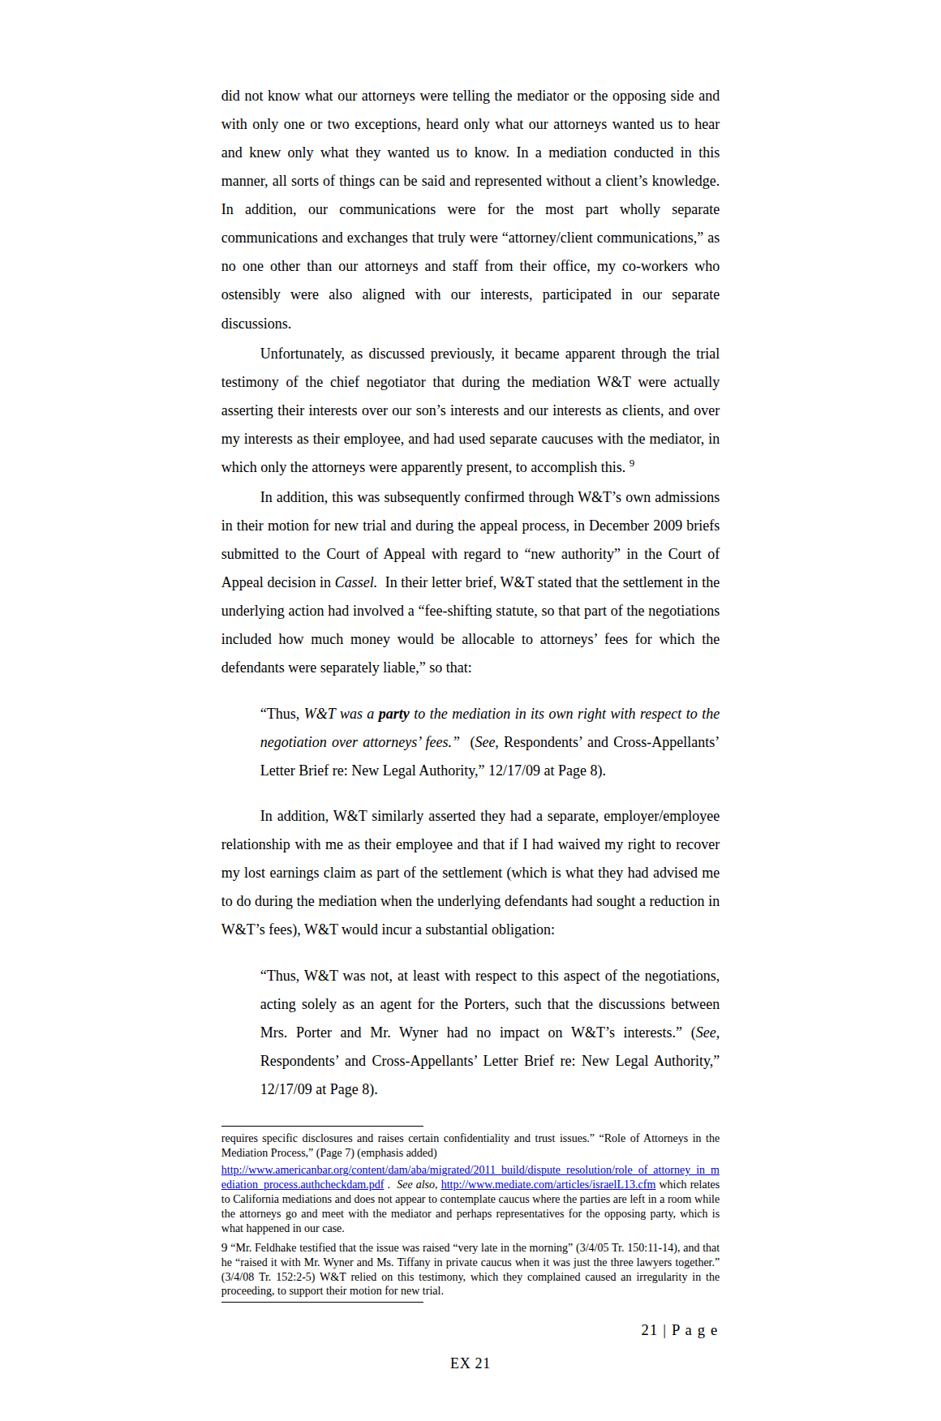did not know what our attorneys were telling the mediator or the opposing side and with only one or two exceptions, heard only what our attorneys wanted us to hear and knew only what they wanted us to know. In a mediation conducted in this manner, all sorts of things can be said and represented without a client’s knowledge. In addition, our communications were for the most part wholly separate communications and exchanges that truly were “attorney/client communications,” as no one other than our attorneys and staff from their office, my co-workers who ostensibly were also aligned with our interests, participated in our separate discussions.
Unfortunately, as discussed previously, it became apparent through the trial testimony of the chief negotiator that during the mediation W&T were actually asserting their interests over our son’s interests and our interests as clients, and over my interests as their employee, and had used separate caucuses with the mediator, in which only the attorneys were apparently present, to accomplish this. 9
In addition, this was subsequently confirmed through W&T’s own admissions in their motion for new trial and during the appeal process, in December 2009 briefs submitted to the Court of Appeal with regard to “new authority” in the Court of Appeal decision in Cassel. In their letter brief, W&T stated that the settlement in the underlying action had involved a “fee-shifting statute, so that part of the negotiations included how much money would be allocable to attorneys’ fees for which the defendants were separately liable,” so that:
“Thus, W&T was a party to the mediation in its own right with respect to the negotiation over attorneys’ fees.” (See, Respondents’ and Cross-Appellants’ Letter Brief re: New Legal Authority,” 12/17/09 at Page 8).
In addition, W&T similarly asserted they had a separate, employer/employee relationship with me as their employee and that if I had waived my right to recover my lost earnings claim as part of the settlement (which is what they had advised me to do during the mediation when the underlying defendants had sought a reduction in W&T’s fees), W&T would incur a substantial obligation:
“Thus, W&T was not, at least with respect to this aspect of the negotiations, acting solely as an agent for the Porters, such that the discussions between Mrs. Porter and Mr. Wyner had no impact on W&T’s interests.” (See, Respondents’ and Cross-Appellants’ Letter Brief re: New Legal Authority,” 12/17/09 at Page 8).
requires specific disclosures and raises certain confidentiality and trust issues.” “Role of Attorneys in the Mediation Process,” (Page 7) (emphasis added)
http://www.americanbar.org/content/dam/aba/migrated/2011_build/dispute_resolution/role_of_attorney_in_mediation_process.authcheckdam.pdf . See also, http://www.mediate.com/articles/israelL13.cfm which relates to California mediations and does not appear to contemplate caucus where the parties are left in a room while the attorneys go and meet with the mediator and perhaps representatives for the opposing party, which is what happened in our case.
9 “Mr. Feldhake testified that the issue was raised “very late in the morning” (3/4/05 Tr. 150:11-14), and that he “raised it with Mr. Wyner and Ms. Tiffany in private caucus when it was just the three lawyers together.” (3/4/08 Tr. 152:2-5) W&T relied on this testimony, which they complained caused an irregularity in the proceeding, to support their motion for new trial.
21 | P a g e
EX 21